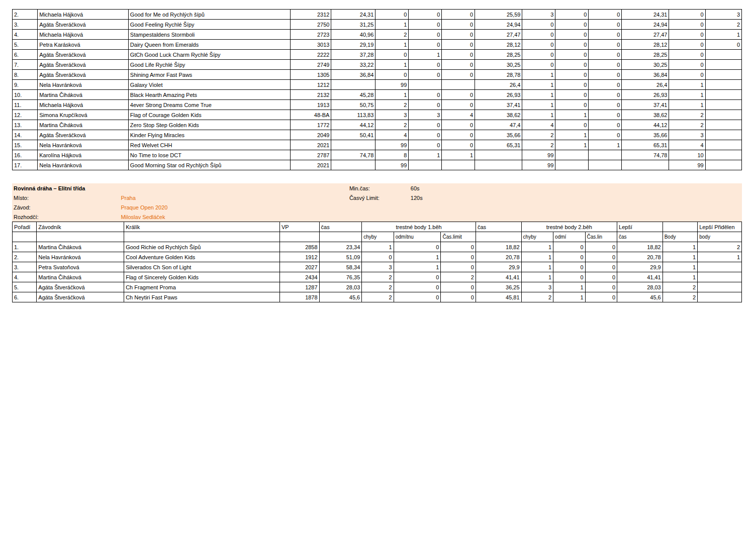| 2. | Michaela Hájková | Good for Me od Rychlých šípů | 2312 | 24,31 | 0 | 0 | 0 | 25,59 | 3 | 0 | 0 | 24,31 | 0 | 3 |
| 3. | Agáta Štveráčková | Good Feeling Rychlé Šípy | 2750 | 31,25 | 1 | 0 | 0 | 24,94 | 0 | 0 | 0 | 24,94 | 0 | 2 |
| 4. | Michaela Hájková | Stampestaldens Stormboli | 2723 | 40,96 | 2 | 0 | 0 | 27,47 | 0 | 0 | 0 | 27,47 | 0 | 1 |
| 5. | Petra Karásková | Dairy Queen from Emeralds | 3013 | 29,19 | 1 | 0 | 0 | 28,12 | 0 | 0 | 0 | 28,12 | 0 | 0 |
| 6. | Agáta Štveráčková | GtCh Good Luck Charm Rychlé Šípy | 2222 | 37,28 | 0 | 1 | 0 | 28,25 | 0 | 0 | 0 | 28,25 | 0 | |
| 7. | Agáta Štveráčková | Good Life Rychlé Šípy | 2749 | 33,22 | 1 | 0 | 0 | 30,25 | 0 | 0 | 0 | 30,25 | 0 | |
| 8. | Agáta Štveráčková | Shining Armor Fast Paws | 1305 | 36,84 | 0 | 0 | 0 | 28,78 | 1 | 0 | 0 | 36,84 | 0 | |
| 9. | Nela Havránková | Galaxy Violet | 1212 | | 99 | | | 26,4 | 1 | 0 | 0 | 26,4 | 1 | |
| 10. | Martina Čiháková | Black Hearth Amazing Pets | 2132 | 45,28 | 1 | 0 | 0 | 26,93 | 1 | 0 | 0 | 26,93 | 1 | |
| 11. | Michaela Hájková | 4ever Strong Dreams Come True | 1913 | 50,75 | 2 | 0 | 0 | 37,41 | 1 | 0 | 0 | 37,41 | 1 | |
| 12. | Simona Krupčíková | Flag of Courage Golden Kids | 48-BA | 113,83 | 3 | 3 | 4 | 38,62 | 1 | 1 | 0 | 38,62 | 2 | |
| 13. | Martina Čiháková | Zero Stop Step Golden Kids | 1772 | 44,12 | 2 | 0 | 0 | 47,4 | 4 | 0 | 0 | 44,12 | 2 | |
| 14. | Agáta Štveráčková | Kinder Flying Miracles | 2049 | 50,41 | 4 | 0 | 0 | 35,66 | 2 | 1 | 0 | 35,66 | 3 | |
| 15. | Nela Havránková | Red Welvet CHH | 2021 | | 99 | 0 | 0 | 65,31 | 2 | 1 | 1 | 65,31 | 4 | |
| 16. | Karolína Hájková | No Time to lose DCT | 2787 | 74,78 | 8 | 1 | 1 | | 99 | | | 74,78 | 10 | |
| 17. | Nela Havránková | Good Morning Star od Rychlých Šípů | 2021 | | 99 | | | | 99 | | | | 99 | |
| Rovinná dráha – Elitní třída | | | | Min.čas: | 60s | |
| Místo: | Praha | | | Časvý Limit: | 120s | |
| Závod: | Praque Open 2020 | | | | | |
| Rozhodčí: | Miloslav Sedláček | | | | | |
| Pořadí | Závodník | Králík | VP | čas | trestné body 1.běh | čas | trestné body 2.běh | Lepší | | Lepší Přidělen |
| | | | | | chyby | odmítnu | Čas.limit | | chyby | odmí | Čas.lin | čas | Body | body |
| 1. | Martina Čiháková | Good Richie od Rychlých Šípů | 2858 | 23,34 | 1 | 0 | 0 | 18,82 | 1 | 0 | 0 | 18,82 | 1 | 2 |
| 2. | Nela Havránková | Cool Adventure Golden Kids | 1912 | 51,09 | 0 | 1 | 0 | 20,78 | 1 | 0 | 0 | 20,78 | 1 | 1 |
| 3. | Petra Svatoňová | Silverados Ch Son of Light | 2027 | 58,34 | 3 | 1 | 0 | 29,9 | 1 | 0 | 0 | 29,9 | 1 | |
| 4. | Martina Čiháková | Flag of Sincerely Golden Kids | 2434 | 76,35 | 2 | 0 | 2 | 41,41 | 1 | 0 | 0 | 41,41 | 1 | |
| 5. | Agáta Štveráčková | Ch Fragment Proma | 1287 | 28,03 | 2 | 0 | 0 | 36,25 | 3 | 1 | 0 | 28,03 | 2 | |
| 6. | Agáta Štveráčková | Ch Neytiri Fast Paws | 1878 | 45,6 | 2 | 0 | 0 | 45,81 | 2 | 1 | 0 | 45,6 | 2 | |